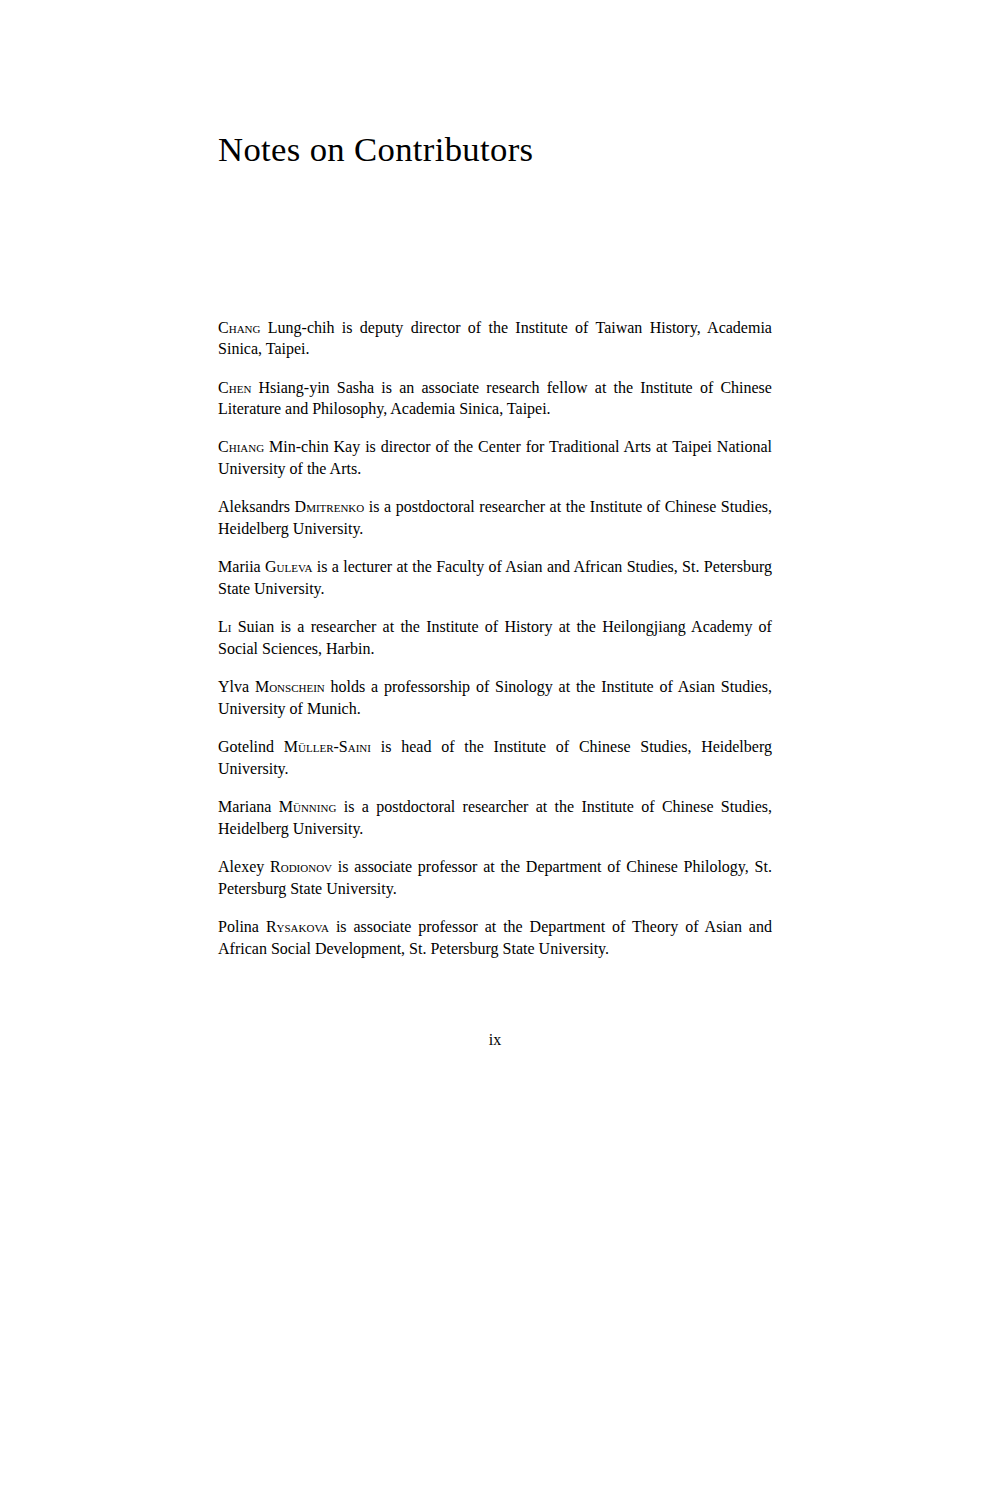Notes on Contributors
Chang Lung-chih is deputy director of the Institute of Taiwan History, Academia Sinica, Taipei.
Chen Hsiang-yin Sasha is an associate research fellow at the Institute of Chinese Literature and Philosophy, Academia Sinica, Taipei.
Chiang Min-chin Kay is director of the Center for Traditional Arts at Taipei National University of the Arts.
Aleksandrs Dmitrenko is a postdoctoral researcher at the Institute of Chinese Studies, Heidelberg University.
Mariia Guleva is a lecturer at the Faculty of Asian and African Studies, St. Petersburg State University.
Li Suian is a researcher at the Institute of History at the Heilongjiang Academy of Social Sciences, Harbin.
Ylva Monschein holds a professorship of Sinology at the Institute of Asian Studies, University of Munich.
Gotelind Müller-Saini is head of the Institute of Chinese Studies, Heidelberg University.
Mariana Münning is a postdoctoral researcher at the Institute of Chinese Studies, Heidelberg University.
Alexey Rodionov is associate professor at the Department of Chinese Philology, St. Petersburg State University.
Polina Rysakova is associate professor at the Department of Theory of Asian and African Social Development, St. Petersburg State University.
ix